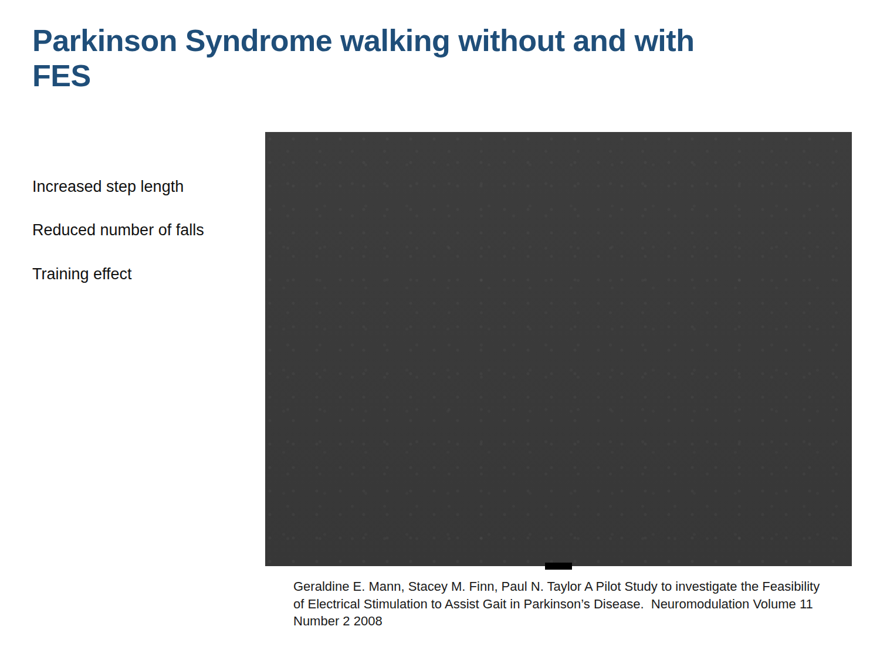Parkinson Syndrome walking without and with FES
Increased step length
Reduced number of falls
Training effect
Geraldine E. Mann, Stacey M. Finn, Paul N. Taylor A Pilot Study to investigate the Feasibility of Electrical Stimulation to Assist Gait in Parkinson’s Disease. Neuromodulation Volume 11 Number 2 2008